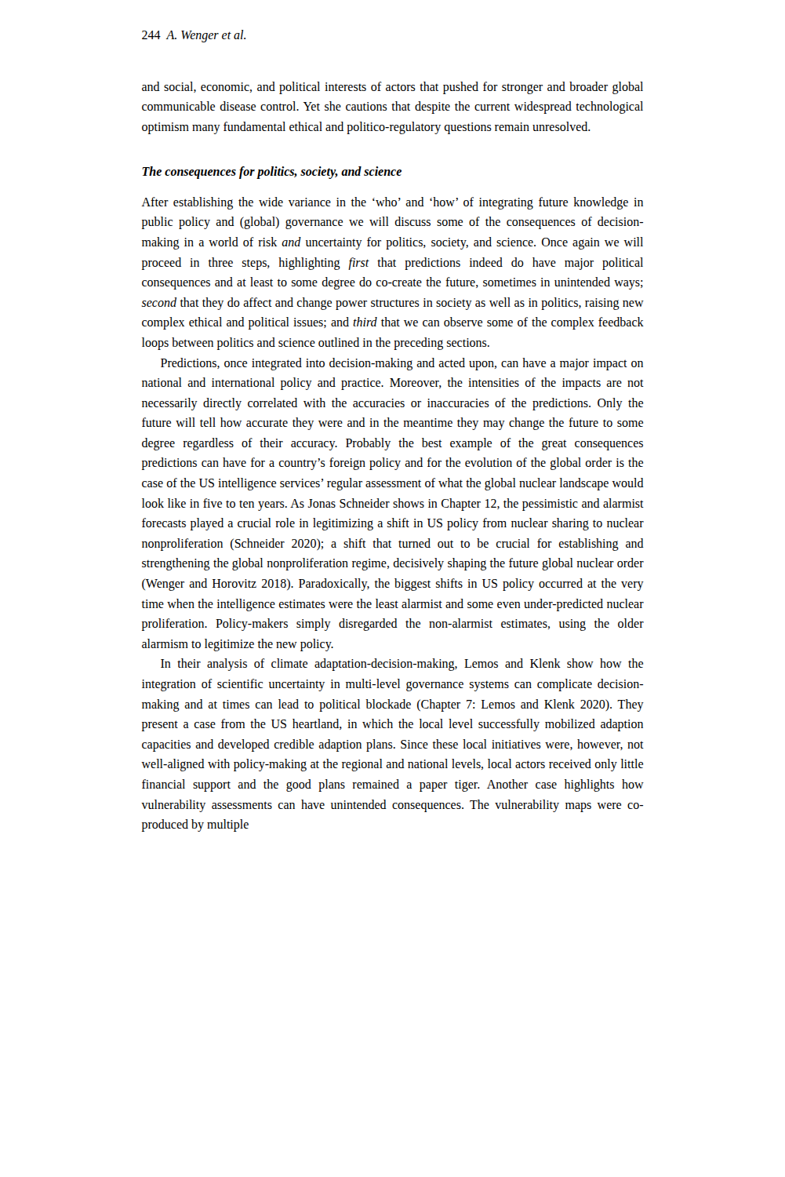244 A. Wenger et al.
and social, economic, and political interests of actors that pushed for stronger and broader global communicable disease control. Yet she cautions that despite the current widespread technological optimism many fundamental ethical and politico-regulatory questions remain unresolved.
The consequences for politics, society, and science
After establishing the wide variance in the ‘who’ and ‘how’ of integrating future knowledge in public policy and (global) governance we will discuss some of the consequences of decision-making in a world of risk and uncertainty for politics, society, and science. Once again we will proceed in three steps, highlighting first that predictions indeed do have major political consequences and at least to some degree do co-create the future, sometimes in unintended ways; second that they do affect and change power structures in society as well as in politics, raising new complex ethical and political issues; and third that we can observe some of the complex feedback loops between politics and science outlined in the preceding sections.
Predictions, once integrated into decision-making and acted upon, can have a major impact on national and international policy and practice. Moreover, the intensities of the impacts are not necessarily directly correlated with the accuracies or inaccuracies of the predictions. Only the future will tell how accurate they were and in the meantime they may change the future to some degree regardless of their accuracy. Probably the best example of the great consequences predictions can have for a country’s foreign policy and for the evolution of the global order is the case of the US intelligence services’ regular assessment of what the global nuclear landscape would look like in five to ten years. As Jonas Schneider shows in Chapter 12, the pessimistic and alarmist forecasts played a crucial role in legitimizing a shift in US policy from nuclear sharing to nuclear nonproliferation (Schneider 2020); a shift that turned out to be crucial for establishing and strengthening the global nonproliferation regime, decisively shaping the future global nuclear order (Wenger and Horovitz 2018). Paradoxically, the biggest shifts in US policy occurred at the very time when the intelligence estimates were the least alarmist and some even under-predicted nuclear proliferation. Policy-makers simply disregarded the non-alarmist estimates, using the older alarmism to legitimize the new policy.
In their analysis of climate adaptation-decision-making, Lemos and Klenk show how the integration of scientific uncertainty in multi-level governance systems can complicate decision-making and at times can lead to political blockade (Chapter 7: Lemos and Klenk 2020). They present a case from the US heartland, in which the local level successfully mobilized adaption capacities and developed credible adaption plans. Since these local initiatives were, however, not well-aligned with policy-making at the regional and national levels, local actors received only little financial support and the good plans remained a paper tiger. Another case highlights how vulnerability assessments can have unintended consequences. The vulnerability maps were co-produced by multiple